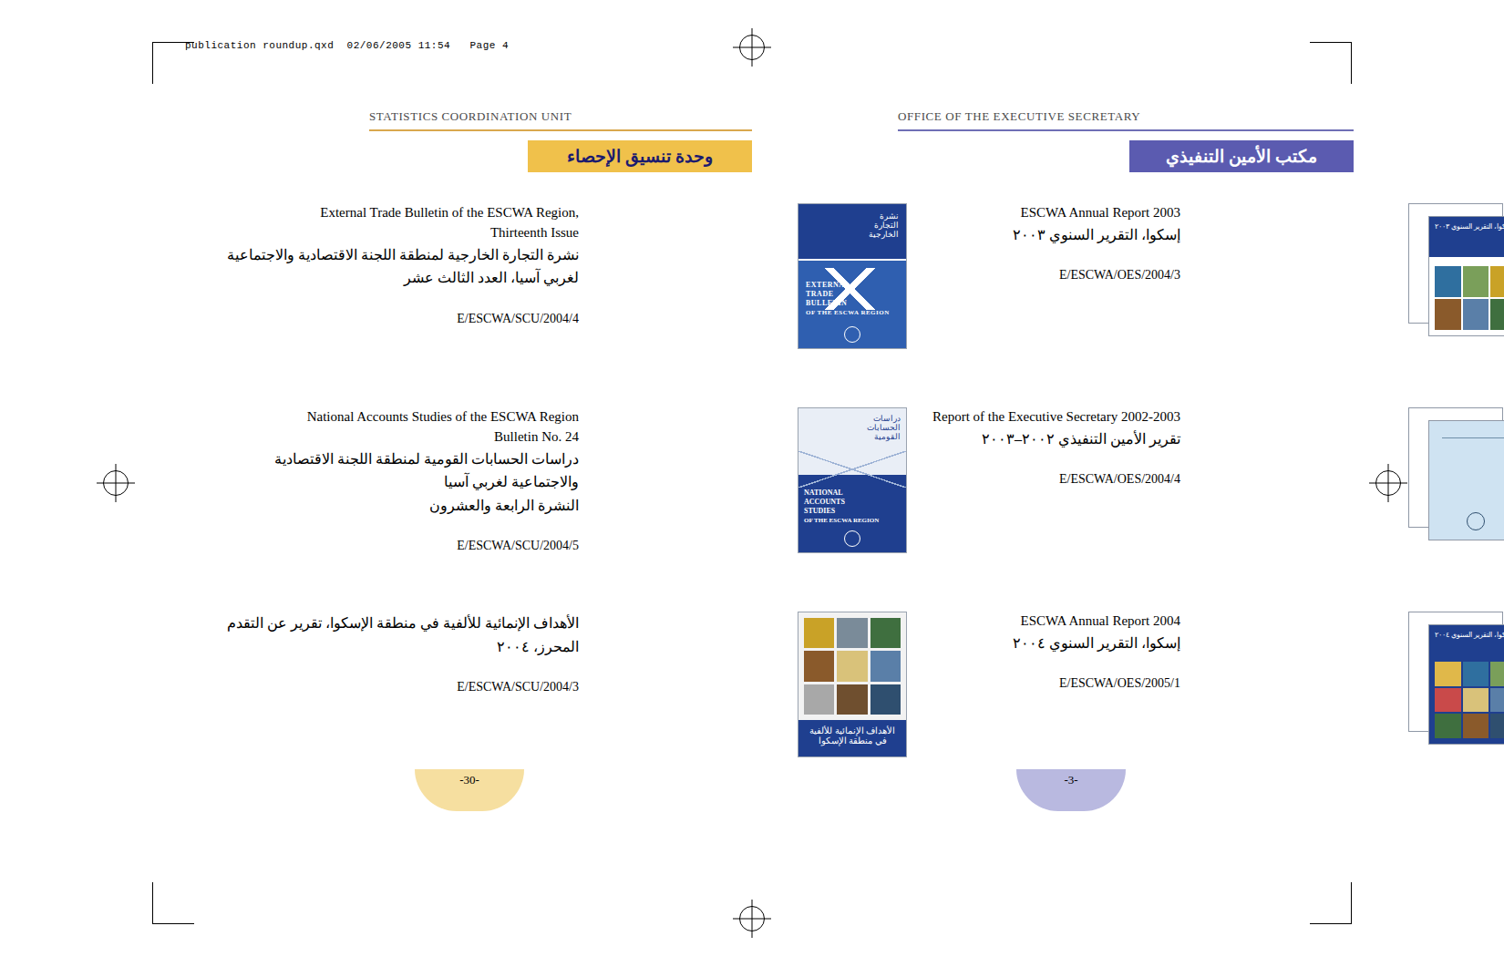publication roundup.qxd 02/06/2005 11:54 Page 4
STATISTICS COORDINATION UNIT
وحدة تنسيق الإحصاء
External Trade Bulletin of the ESCWA Region,
Thirteenth Issue نشرة التجارة الخارجية لمنطقة اللجنة الاقتصادية والاجتماعية
لغربي آسيا، العدد الثالث عشر E/ESCWA/SCU/2004/4
نشرة
التجارة
الخارجية
EXTERNAL
TRADE
BULLETIN
OF THE ESCWA REGION
National Accounts Studies of the ESCWA Region
Bulletin No. 24 دراسات الحسابات القومية لمنطقة اللجنة الاقتصادية
والاجتماعية لغربي آسيا
النشرة الرابعة والعشرون E/ESCWA/SCU/2004/5
دراسات
الحسابات
القومية
NATIONAL
ACCOUNTS
STUDIES
OF THE ESCWA REGION
الأهداف الإنمائية للألفية في منطقة الإسكوا، تقرير عن التقدم
المحرز، ٢٠٠٤ E/ESCWA/SCU/2004/3
الأهداف الإنمائية للألفية
في منطقة الإسكوا
-30-
OFFICE OF THE EXECUTIVE SECRETARY
مكتب الأمين التنفيذي
ESCWA Annual Report 2003 إسكوا، التقرير السنوي ٢٠٠٣ E/ESCWA/OES/2004/3
إسكوا، التقرير السنوي ٢٠٠٣
Report of the Executive Secretary 2002-2003 تقرير الأمين التنفيذي ٢٠٠٢–٢٠٠٣ E/ESCWA/OES/2004/4
ESCWA Annual Report 2004 إسكوا، التقرير السنوي ٢٠٠٤ E/ESCWA/OES/2005/1
إسكوا، التقرير السنوي ٢٠٠٤
-3-